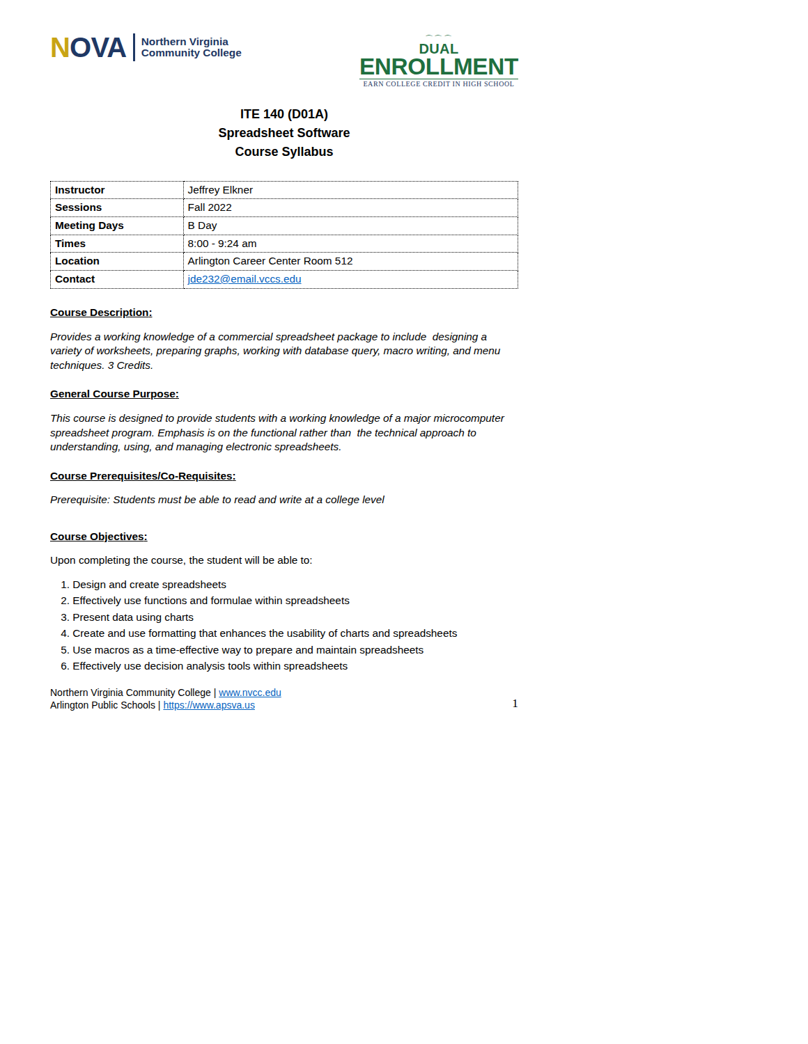NOVA
Northern Virginia
Community College
⌒⌒⌒
DUAL
ENROLLMENT
EARN COLLEGE CREDIT IN HIGH SCHOOL
ITE 140 (D01A) Spreadsheet Software Course Syllabus
| Instructor | Jeffrey Elkner |
| Sessions | Fall 2022 |
| Meeting Days | B Day |
| Times | 8:00 - 9:24 am |
| Location | Arlington Career Center Room 512 |
| Contact | jde232@email.vccs.edu |
Course Description:
Provides a working knowledge of a commercial spreadsheet package to include designing a variety of worksheets, preparing graphs, working with database query, macro writing, and menu techniques. 3 Credits.
General Course Purpose:
This course is designed to provide students with a working knowledge of a major microcomputer spreadsheet program. Emphasis is on the functional rather than the technical approach to understanding, using, and managing electronic spreadsheets.
Course Prerequisites/Co-Requisites:
Prerequisite: Students must be able to read and write at a college level
Course Objectives:
Upon completing the course, the student will be able to:
Design and create spreadsheets
Effectively use functions and formulae within spreadsheets
Present data using charts
Create and use formatting that enhances the usability of charts and spreadsheets
Use macros as a time-effective way to prepare and maintain spreadsheets
Effectively use decision analysis tools within spreadsheets
Northern Virginia Community College | www.nvcc.edu
Arlington Public Schools | https://www.apsva.us
1